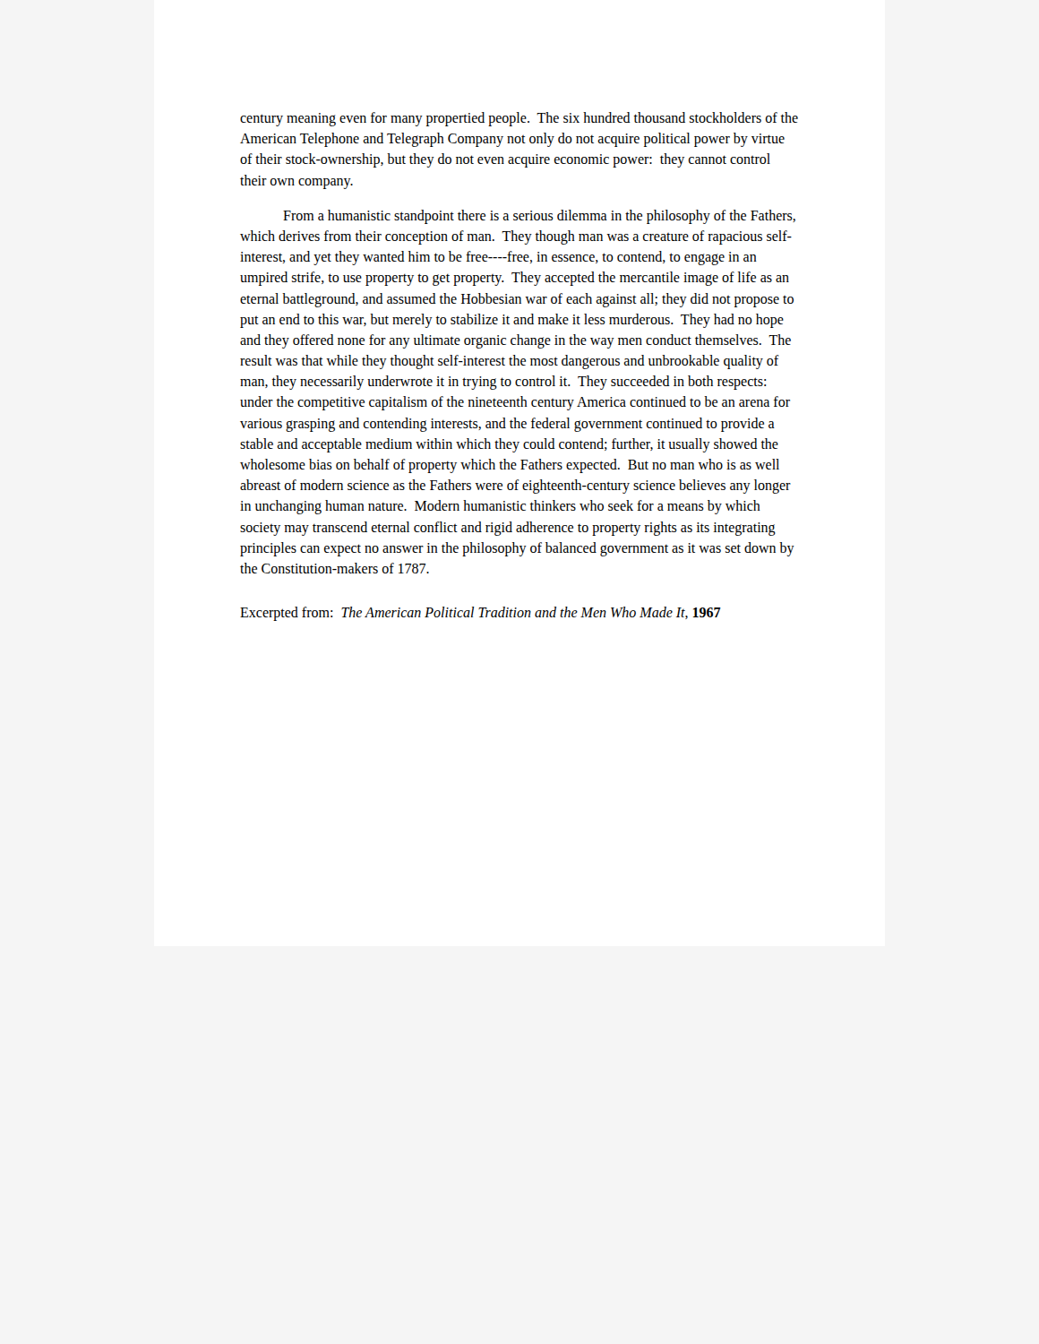century meaning even for many propertied people. The six hundred thousand stockholders of the American Telephone and Telegraph Company not only do not acquire political power by virtue of their stock-ownership, but they do not even acquire economic power: they cannot control their own company.
From a humanistic standpoint there is a serious dilemma in the philosophy of the Fathers, which derives from their conception of man. They though man was a creature of rapacious self-interest, and yet they wanted him to be free----free, in essence, to contend, to engage in an umpired strife, to use property to get property. They accepted the mercantile image of life as an eternal battleground, and assumed the Hobbesian war of each against all; they did not propose to put an end to this war, but merely to stabilize it and make it less murderous. They had no hope and they offered none for any ultimate organic change in the way men conduct themselves. The result was that while they thought self-interest the most dangerous and unbrookable quality of man, they necessarily underwrote it in trying to control it. They succeeded in both respects: under the competitive capitalism of the nineteenth century America continued to be an arena for various grasping and contending interests, and the federal government continued to provide a stable and acceptable medium within which they could contend; further, it usually showed the wholesome bias on behalf of property which the Fathers expected. But no man who is as well abreast of modern science as the Fathers were of eighteenth-century science believes any longer in unchanging human nature. Modern humanistic thinkers who seek for a means by which society may transcend eternal conflict and rigid adherence to property rights as its integrating principles can expect no answer in the philosophy of balanced government as it was set down by the Constitution-makers of 1787.
Excerpted from: The American Political Tradition and the Men Who Made It, 1967